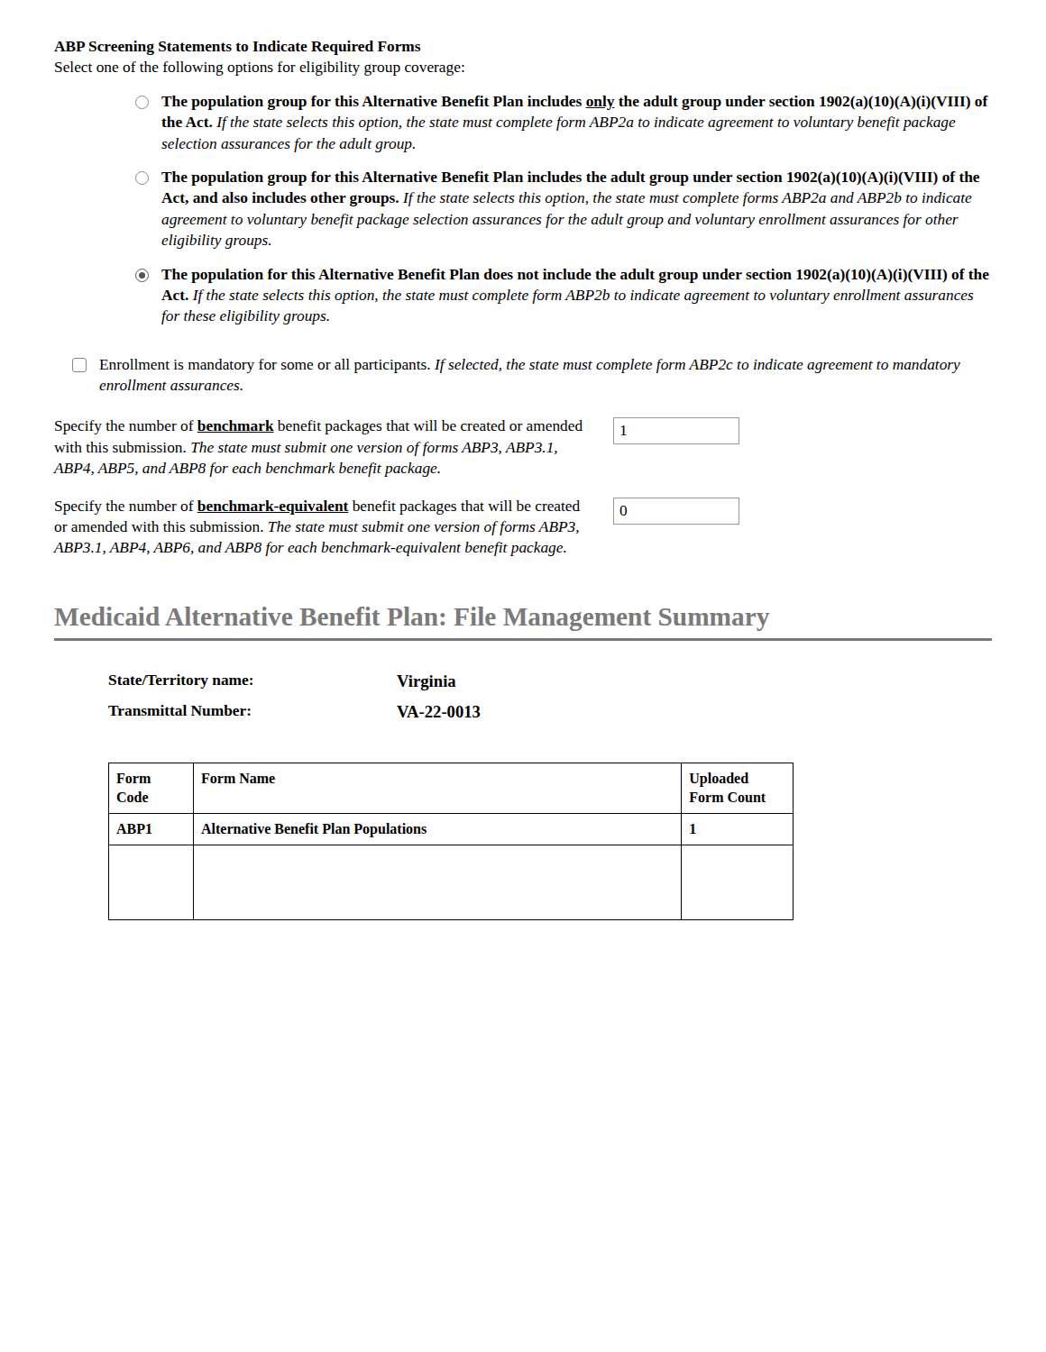ABP Screening Statements to Indicate Required Forms
Select one of the following options for eligibility group coverage:
The population group for this Alternative Benefit Plan includes only the adult group under section 1902(a)(10)(A)(i)(VIII) of the Act. If the state selects this option, the state must complete form ABP2a to indicate agreement to voluntary benefit package selection assurances for the adult group.
The population group for this Alternative Benefit Plan includes the adult group under section 1902(a)(10)(A)(i)(VIII) of the Act, and also includes other groups. If the state selects this option, the state must complete forms ABP2a and ABP2b to indicate agreement to voluntary benefit package selection assurances for the adult group and voluntary enrollment assurances for other eligibility groups.
The population for this Alternative Benefit Plan does not include the adult group under section 1902(a)(10)(A)(i)(VIII) of the Act. If the state selects this option, the state must complete form ABP2b to indicate agreement to voluntary enrollment assurances for these eligibility groups.
Enrollment is mandatory for some or all participants. If selected, the state must complete form ABP2c to indicate agreement to mandatory enrollment assurances.
Specify the number of benchmark benefit packages that will be created or amended with this submission. The state must submit one version of forms ABP3, ABP3.1, ABP4, ABP5, and ABP8 for each benchmark benefit package.
Specify the number of benchmark-equivalent benefit packages that will be created or amended with this submission. The state must submit one version of forms ABP3, ABP3.1, ABP4, ABP6, and ABP8 for each benchmark-equivalent benefit package.
Medicaid Alternative Benefit Plan: File Management Summary
| State/Territory name: | Virginia |
| Transmittal Number: | VA-22-0013 |
| Form Code | Form Name | Uploaded Form Count |
| --- | --- | --- |
| ABP1 | Alternative Benefit Plan Populations | 1 |